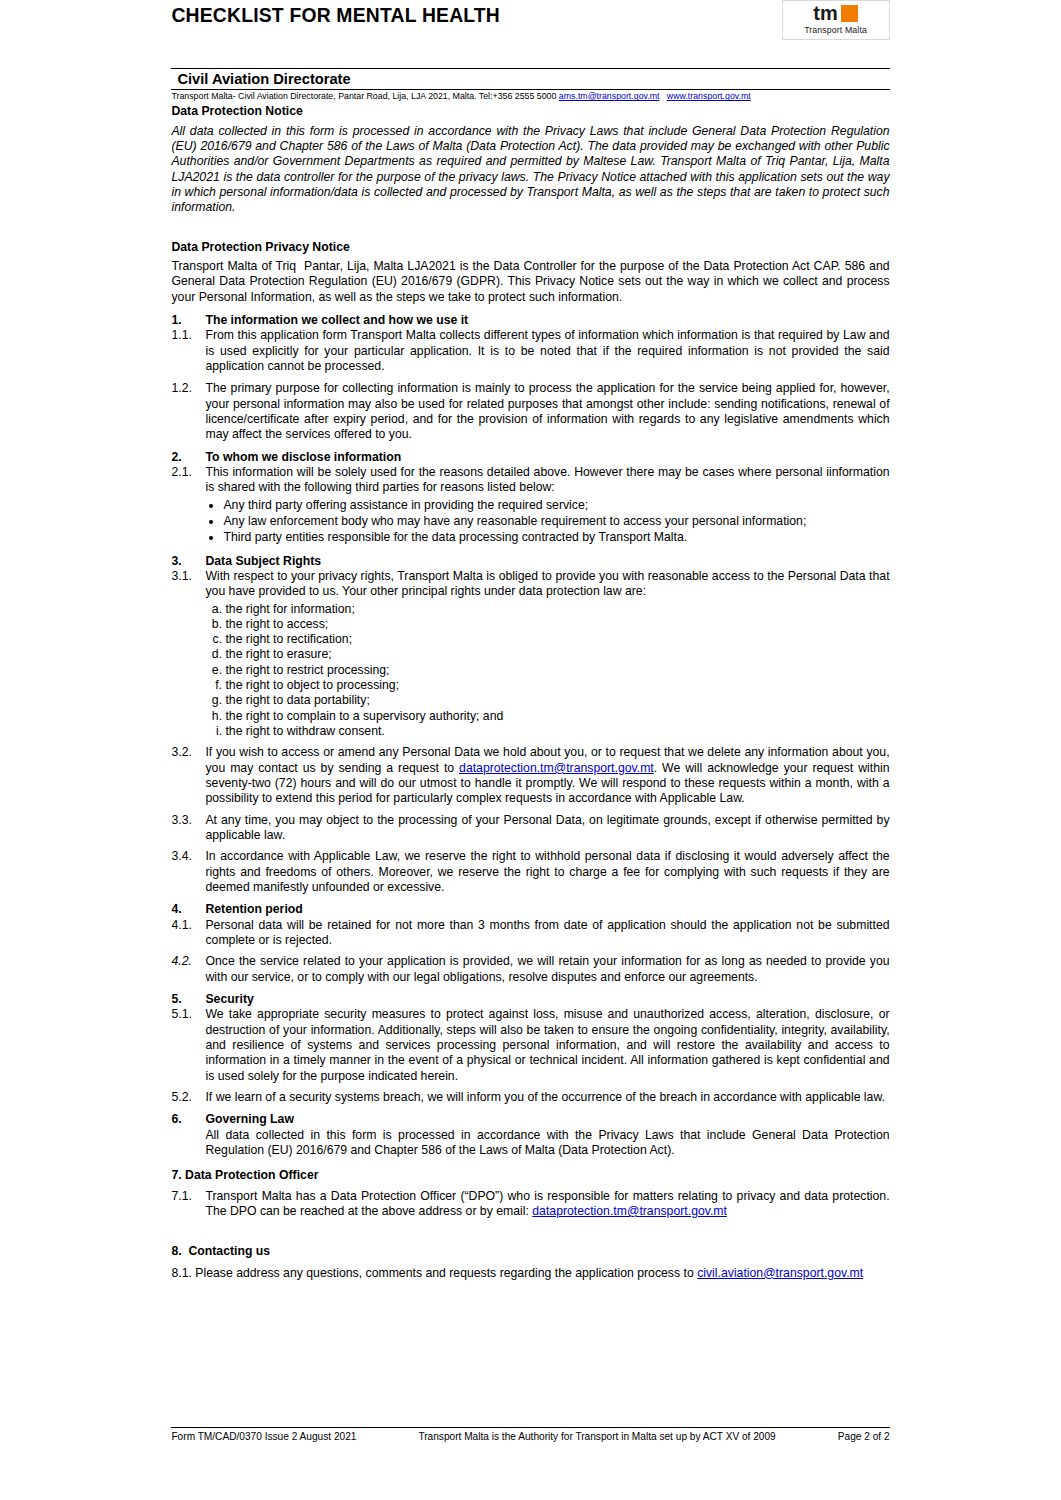tm
Transport Malta
CHECKLIST FOR MENTAL HEALTH
Civil Aviation Directorate
Transport Malta- Civil Aviation Directorate, Pantar Road, Lija, LJA 2021, Malta. Tel:+356 2555 5000 ams.tm@transport.gov.mt www.transport.gov.mt
Data Protection Notice
All data collected in this form is processed in accordance with the Privacy Laws that include General Data Protection Regulation (EU) 2016/679 and Chapter 586 of the Laws of Malta (Data Protection Act). The data provided may be exchanged with other Public Authorities and/or Government Departments as required and permitted by Maltese Law. Transport Malta of Triq Pantar, Lija, Malta LJA2021 is the data controller for the purpose of the privacy laws. The Privacy Notice attached with this application sets out the way in which personal information/data is collected and processed by Transport Malta, as well as the steps that are taken to protect such information.
Data Protection Privacy Notice
Transport Malta of Triq Pantar, Lija, Malta LJA2021 is the Data Controller for the purpose of the Data Protection Act CAP. 586 and General Data Protection Regulation (EU) 2016/679 (GDPR). This Privacy Notice sets out the way in which we collect and process your Personal Information, as well as the steps we take to protect such information.
| 1. | The information we collect and how we use it |
| 1.1. | From this application form Transport Malta collects different types of information which information is that required by Law and is used explicitly for your particular application. It is to be noted that if the required information is not provided the said application cannot be processed. |
| 1.2. | The primary purpose for collecting information is mainly to process the application for the service being applied for, however, your personal information may also be used for related purposes that amongst other include: sending notifications, renewal of licence/certificate after expiry period, and for the provision of information with regards to any legislative amendments which may affect the services offered to you. |
| 2. | To whom we disclose information |
| 2.1. | This information will be solely used for the reasons detailed above. However there may be cases where personal iinformation is shared with the following third parties for reasons listed below: Any third party offering assistance in providing the required service; Any law enforcement body who may have any reasonable requirement to access your personal information; Third party entities responsible for the data processing contracted by Transport Malta. |
| 3. | Data Subject Rights |
| 3.1. | With respect to your privacy rights, Transport Malta is obliged to provide you with reasonable access to the Personal Data that you have provided to us. Your other principal rights under data protection law are: the right for information; the right to access; the right to rectification; the right to erasure; the right to restrict processing; the right to object to processing; the right to data portability; the right to complain to a supervisory authority; and the right to withdraw consent. |
| 3.2. | If you wish to access or amend any Personal Data we hold about you, or to request that we delete any information about you, you may contact us by sending a request to dataprotection.tm@transport.gov.mt . We will acknowledge your request within seventy-two (72) hours and will do our utmost to handle it promptly. We will respond to these requests within a month, with a possibility to extend this period for particularly complex requests in accordance with Applicable Law. |
| 3.3. | At any time, you may object to the processing of your Personal Data, on legitimate grounds, except if otherwise permitted by applicable law. |
| 3.4. | In accordance with Applicable Law, we reserve the right to withhold personal data if disclosing it would adversely affect the rights and freedoms of others. Moreover, we reserve the right to charge a fee for complying with such requests if they are deemed manifestly unfounded or excessive. |
| 4. | Retention period |
| 4.1. | Personal data will be retained for not more than 3 months from date of application should the application not be submitted complete or is rejected. |
| 4.2. | Once the service related to your application is provided, we will retain your information for as long as needed to provide you with our service, or to comply with our legal obligations, resolve disputes and enforce our agreements. |
| 5. | Security |
| 5.1. | We take appropriate security measures to protect against loss, misuse and unauthorized access, alteration, disclosure, or destruction of your information. Additionally, steps will also be taken to ensure the ongoing confidentiality, integrity, availability, and resilience of systems and services processing personal information, and will restore the availability and access to information in a timely manner in the event of a physical or technical incident. All information gathered is kept confidential and is used solely for the purpose indicated herein. |
| 5.2. | If we learn of a security systems breach, we will inform you of the occurrence of the breach in accordance with applicable law. |
| 6. | Governing Law |
| | All data collected in this form is processed in accordance with the Privacy Laws that include General Data Protection Regulation (EU) 2016/679 and Chapter 586 of the Laws of Malta (Data Protection Act). |
7. Data Protection Officer
| 7.1. | Transport Malta has a Data Protection Officer (“DPO”) who is responsible for matters relating to privacy and data protection. The DPO can be reached at the above address or by email: dataprotection.tm@transport.gov.mt |
8. Contacting us
8.1. Please address any questions, comments and requests regarding the application process to civil.aviation@transport.gov.mt
Form TM/CAD/0370 Issue 2 August 2021
Transport Malta is the Authority for Transport in Malta set up by ACT XV of 2009
Page 2 of 2